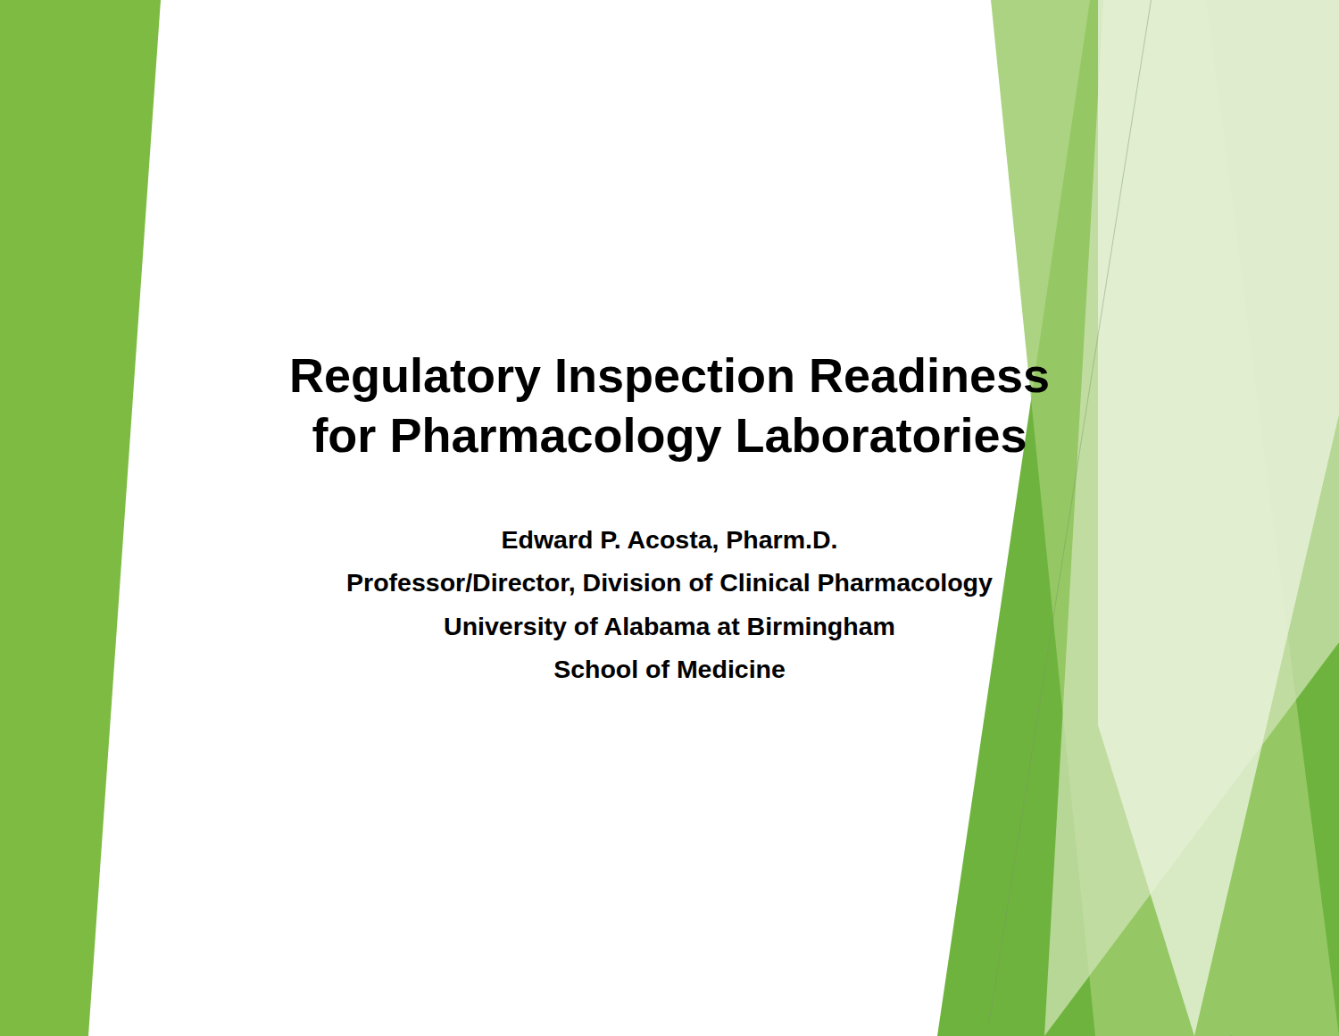Regulatory Inspection Readiness for Pharmacology Laboratories
Edward P. Acosta, Pharm.D.
Professor/Director, Division of Clinical Pharmacology
University of Alabama at Birmingham
School of Medicine